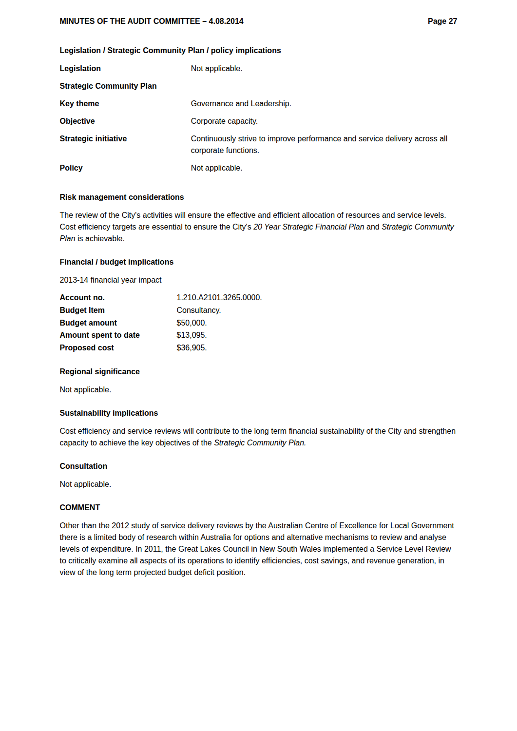Minutes of the Audit Committee – 4.08.2014 Page 27
Legislation / Strategic Community Plan / policy implications
| Legislation | Not applicable. |
| Strategic Community Plan | |
| Key theme | Governance and Leadership. |
| Objective | Corporate capacity. |
| Strategic initiative | Continuously strive to improve performance and service delivery across all corporate functions. |
| Policy | Not applicable. |
Risk management considerations
The review of the City's activities will ensure the effective and efficient allocation of resources and service levels. Cost efficiency targets are essential to ensure the City's 20 Year Strategic Financial Plan and Strategic Community Plan is achievable.
Financial / budget implications
2013-14 financial year impact
| Account no. | 1.210.A2101.3265.0000. |
| Budget Item | Consultancy. |
| Budget amount | $50,000. |
| Amount spent to date | $13,095. |
| Proposed cost | $36,905. |
Regional significance
Not applicable.
Sustainability implications
Cost efficiency and service reviews will contribute to the long term financial sustainability of the City and strengthen capacity to achieve the key objectives of the Strategic Community Plan.
Consultation
Not applicable.
COMMENT
Other than the 2012 study of service delivery reviews by the Australian Centre of Excellence for Local Government there is a limited body of research within Australia for options and alternative mechanisms to review and analyse levels of expenditure. In 2011, the Great Lakes Council in New South Wales implemented a Service Level Review to critically examine all aspects of its operations to identify efficiencies, cost savings, and revenue generation, in view of the long term projected budget deficit position.